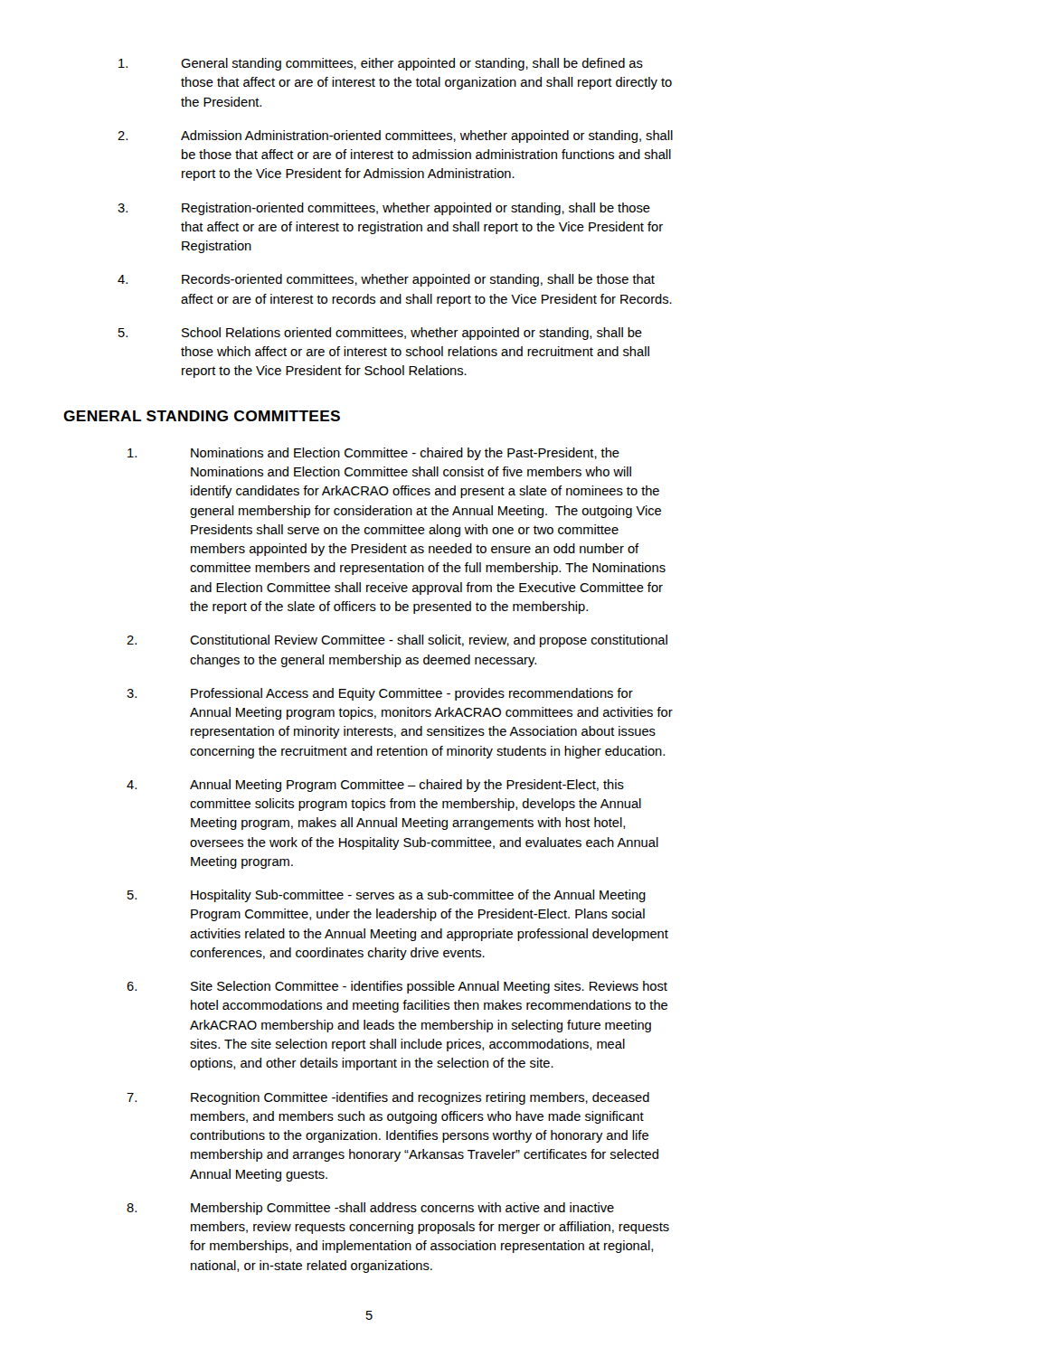General standing committees, either appointed or standing, shall be defined as those that affect or are of interest to the total organization and shall report directly to the President.
Admission Administration-oriented committees, whether appointed or standing, shall be those that affect or are of interest to admission administration functions and shall report to the Vice President for Admission Administration.
Registration-oriented committees, whether appointed or standing, shall be those that affect or are of interest to registration and shall report to the Vice President for Registration
Records-oriented committees, whether appointed or standing, shall be those that affect or are of interest to records and shall report to the Vice President for Records.
School Relations oriented committees, whether appointed or standing, shall be those which affect or are of interest to school relations and recruitment and shall report to the Vice President for School Relations.
GENERAL STANDING COMMITTEES
Nominations and Election Committee - chaired by the Past-President, the Nominations and Election Committee shall consist of five members who will identify candidates for ArkACRAO offices and present a slate of nominees to the general membership for consideration at the Annual Meeting. The outgoing Vice Presidents shall serve on the committee along with one or two committee members appointed by the President as needed to ensure an odd number of committee members and representation of the full membership. The Nominations and Election Committee shall receive approval from the Executive Committee for the report of the slate of officers to be presented to the membership.
Constitutional Review Committee - shall solicit, review, and propose constitutional changes to the general membership as deemed necessary.
Professional Access and Equity Committee - provides recommendations for Annual Meeting program topics, monitors ArkACRAO committees and activities for representation of minority interests, and sensitizes the Association about issues concerning the recruitment and retention of minority students in higher education.
Annual Meeting Program Committee – chaired by the President-Elect, this committee solicits program topics from the membership, develops the Annual Meeting program, makes all Annual Meeting arrangements with host hotel, oversees the work of the Hospitality Sub-committee, and evaluates each Annual Meeting program.
Hospitality Sub-committee - serves as a sub-committee of the Annual Meeting Program Committee, under the leadership of the President-Elect. Plans social activities related to the Annual Meeting and appropriate professional development conferences, and coordinates charity drive events.
Site Selection Committee - identifies possible Annual Meeting sites. Reviews host hotel accommodations and meeting facilities then makes recommendations to the ArkACRAO membership and leads the membership in selecting future meeting sites. The site selection report shall include prices, accommodations, meal options, and other details important in the selection of the site.
Recognition Committee -identifies and recognizes retiring members, deceased members, and members such as outgoing officers who have made significant contributions to the organization. Identifies persons worthy of honorary and life membership and arranges honorary “Arkansas Traveler” certificates for selected Annual Meeting guests.
Membership Committee -shall address concerns with active and inactive members, review requests concerning proposals for merger or affiliation, requests for memberships, and implementation of association representation at regional, national, or in-state related organizations.
5